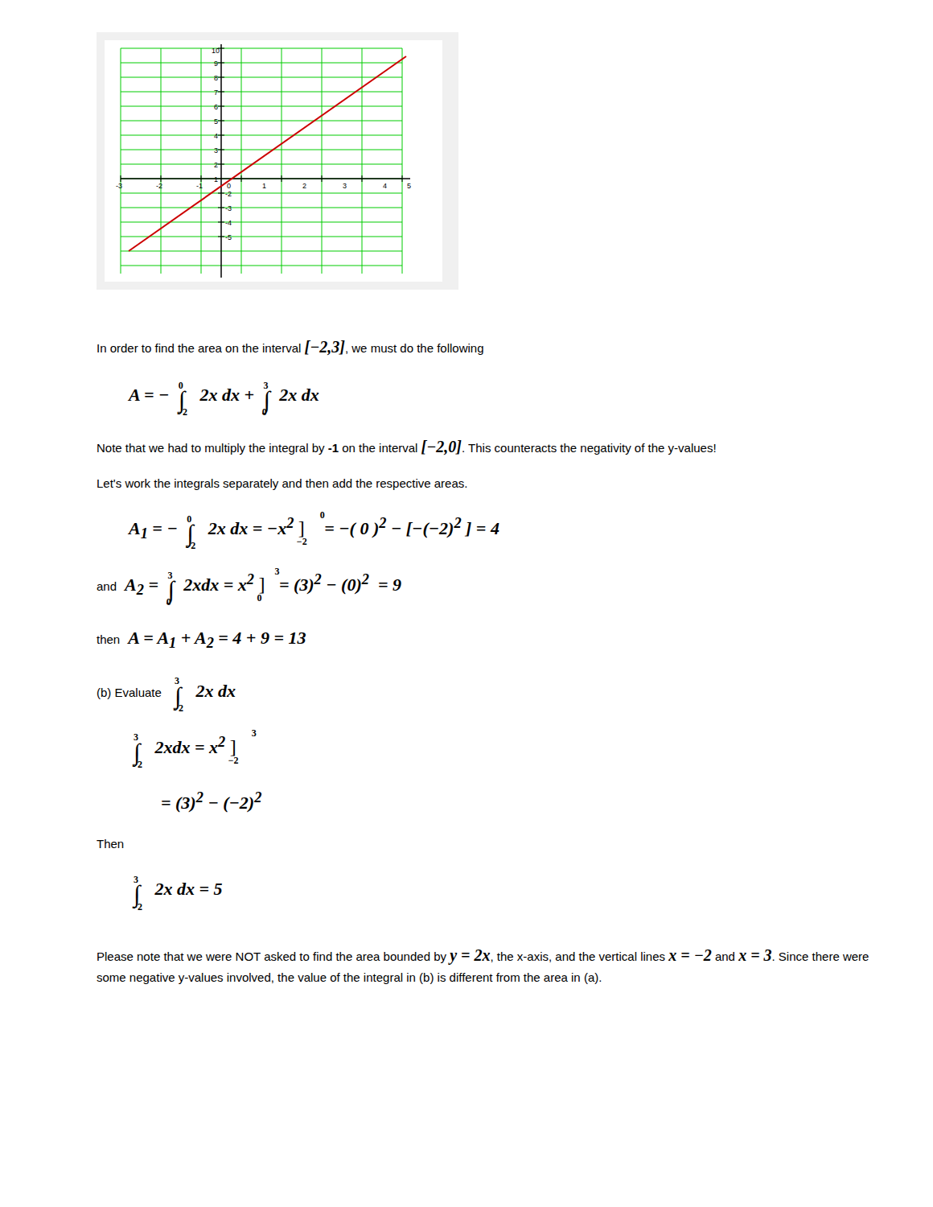10 9 8 7 6 5 4 3 2 1 -2 -3 -4 -5 -3 -2 -1 0 1 2 3 4 5
In order to find the area on the interval [−2,3], we must do the following
A = − 0∫−2 2x dx + 3∫0 2x dx
Note that we had to multiply the integral by -1 on the interval [−2,0]. This counteracts the negativity of the y-values!
Let's work the integrals separately and then add the respective areas.
A1 = − 0∫−2 2x dx = −x2 ]−20 = −( 0 )2 − [−(−2)2 ] = 4
and A2 = 3∫0 2xdx = x2 ]03 = (3)2 − (0)2 = 9
then A = A1 + A2 = 4 + 9 = 13
(b) Evaluate 3∫−2 2x dx
3∫−2 2xdx = x2 ]−23
= (3)2 − (−2)2
Then
3∫−2 2x dx = 5
Please note that we were NOT asked to find the area bounded by y = 2x, the x-axis, and the vertical lines x = −2 and x = 3. Since there were some negative y-values involved, the value of the integral in (b) is different from the area in (a).